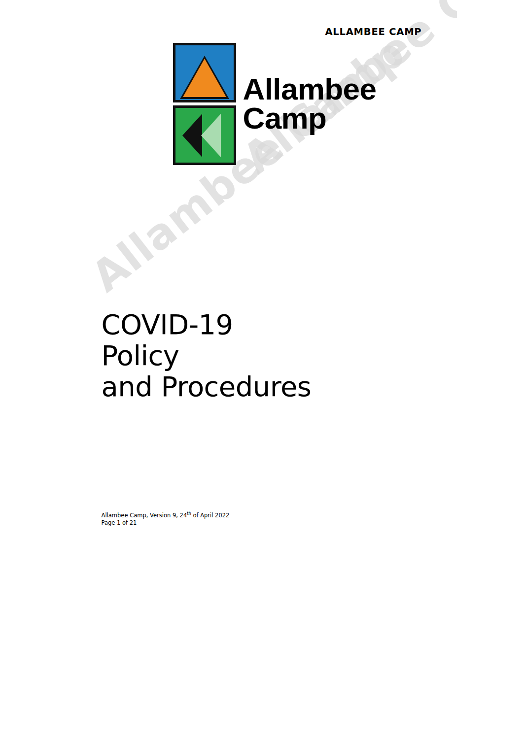Allambee Camp Allambee Camp
ALLAMBEE CAMP
Allambee Camp
COVID-19 Policy and Procedures
Allambee Camp, Version 9, 24th of April 2022
Page 1 of 21